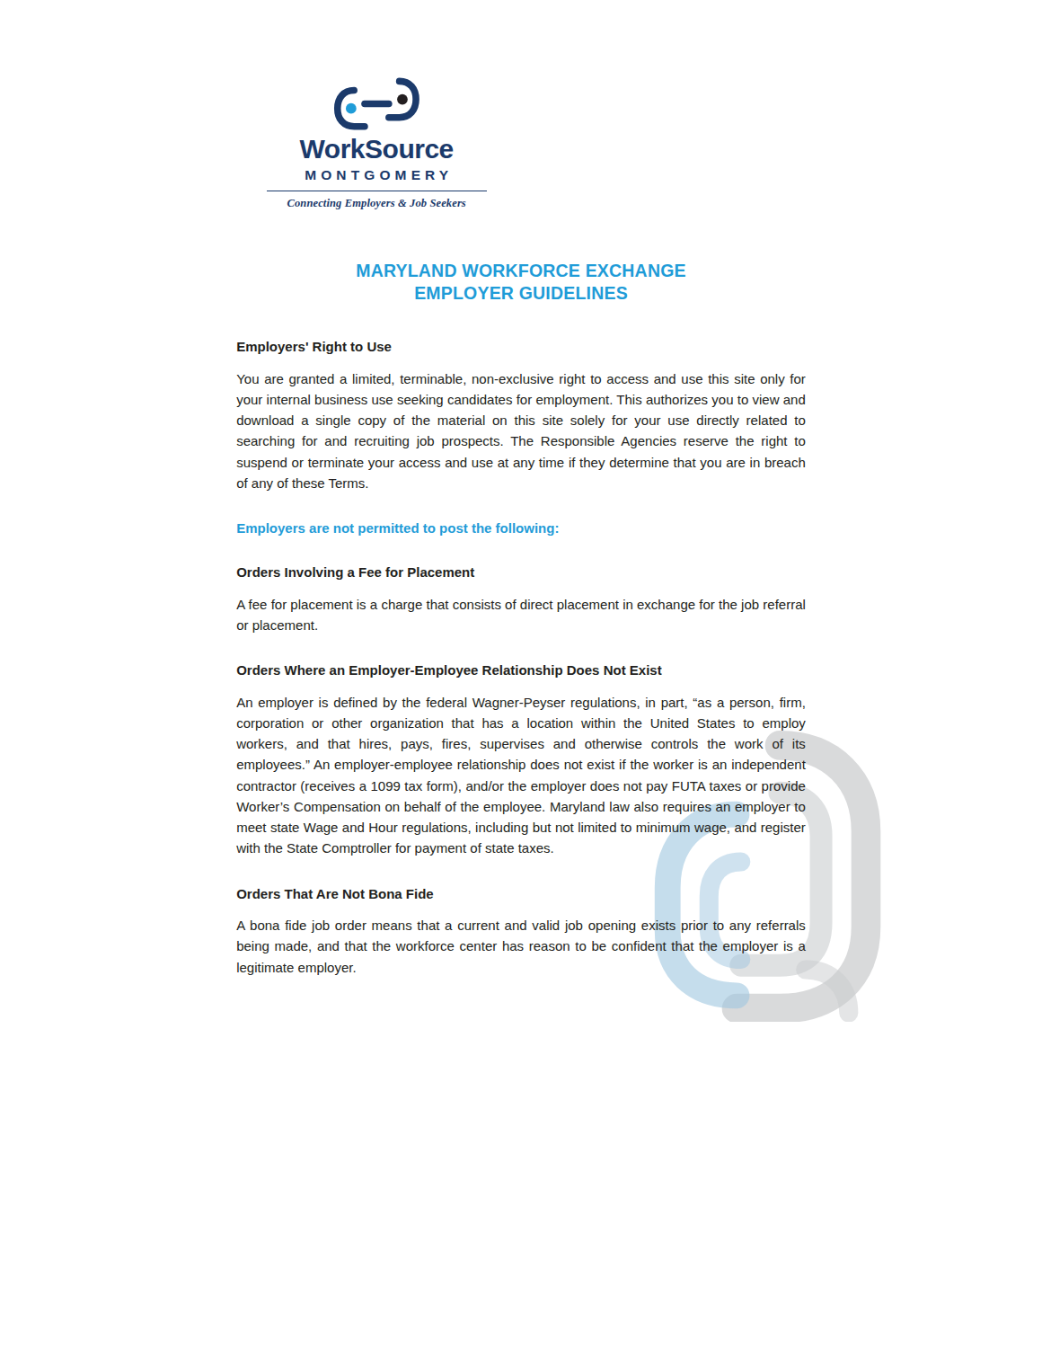WorkSource
MONTGOMERY
Connecting Employers & Job Seekers
MARYLAND WORKFORCE EXCHANGE
EMPLOYER GUIDELINES
Employers' Right to Use
You are granted a limited, terminable, non-exclusive right to access and use this site only for your internal business use seeking candidates for employment. This authorizes you to view and download a single copy of the material on this site solely for your use directly related to searching for and recruiting job prospects. The Responsible Agencies reserve the right to suspend or terminate your access and use at any time if they determine that you are in breach of any of these Terms.
Employers are not permitted to post the following:
Orders Involving a Fee for Placement
A fee for placement is a charge that consists of direct placement in exchange for the job referral or placement.
Orders Where an Employer-Employee Relationship Does Not Exist
An employer is defined by the federal Wagner-Peyser regulations, in part, “as a person, firm, corporation or other organization that has a location within the United States to employ workers, and that hires, pays, fires, supervises and otherwise controls the work of its employees.” An employer-employee relationship does not exist if the worker is an independent contractor (receives a 1099 tax form), and/or the employer does not pay FUTA taxes or provide Worker’s Compensation on behalf of the employee. Maryland law also requires an employer to meet state Wage and Hour regulations, including but not limited to minimum wage, and register with the State Comptroller for payment of state taxes.
Orders That Are Not Bona Fide
A bona fide job order means that a current and valid job opening exists prior to any referrals being made, and that the workforce center has reason to be confident that the employer is a legitimate employer.